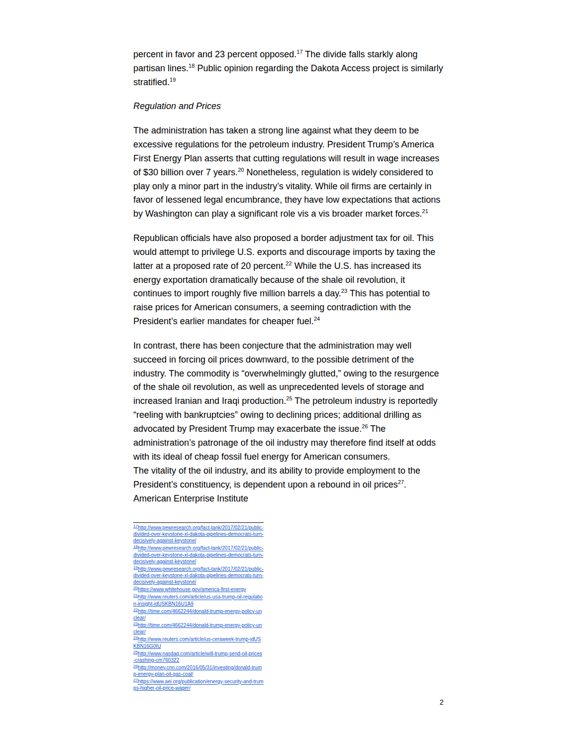percent in favor and 23 percent opposed.17 The divide falls starkly along partisan lines.18 Public opinion regarding the Dakota Access project is similarly stratified.19
Regulation and Prices
The administration has taken a strong line against what they deem to be excessive regulations for the petroleum industry. President Trump’s America First Energy Plan asserts that cutting regulations will result in wage increases of $30 billion over 7 years.20 Nonetheless, regulation is widely considered to play only a minor part in the industry’s vitality. While oil firms are certainly in favor of lessened legal encumbrance, they have low expectations that actions by Washington can play a significant role vis a vis broader market forces.21
Republican officials have also proposed a border adjustment tax for oil. This would attempt to privilege U.S. exports and discourage imports by taxing the latter at a proposed rate of 20 percent.22 While the U.S. has increased its energy exportation dramatically because of the shale oil revolution, it continues to import roughly five million barrels a day.23 This has potential to raise prices for American consumers, a seeming contradiction with the President’s earlier mandates for cheaper fuel.24
In contrast, there has been conjecture that the administration may well succeed in forcing oil prices downward, to the possible detriment of the industry. The commodity is “overwhelmingly glutted,” owing to the resurgence of the shale oil revolution, as well as unprecedented levels of storage and increased Iranian and Iraqi production.25 The petroleum industry is reportedly “reeling with bankruptcies” owing to declining prices; additional drilling as advocated by President Trump may exacerbate the issue.26 The administration’s patronage of the oil industry may therefore find itself at odds with its ideal of cheap fossil fuel energy for American consumers.
The vitality of the oil industry, and its ability to provide employment to the President’s constituency, is dependent upon a rebound in oil prices27. American Enterprise Institute
17 http://www.pewresearch.org/fact-tank/2017/02/21/public-divided-over-keystone-xl-dakota-pipelines-democrats-turn-decisively-against-keystone/
18 http://www.pewresearch.org/fact-tank/2017/02/21/public-divided-over-keystone-xl-dakota-pipelines-democrats-turn-decisively-against-keystone/
19 http://www.pewresearch.org/fact-tank/2017/02/21/public-divided-over-keystone-xl-dakota-pipelines-democrats-turn-decisively-against-keystone/
20 https://www.whitehouse.gov/america-first-energy
21 http://www.reuters.com/article/us-usa-trump-oil-regulation-insight-idUSKBN16U1A9
22 http://time.com/4662244/donald-trump-energy-policy-unclear/
23 http://time.com/4662244/donald-trump-energy-policy-unclear/
24 http://www.reuters.com/article/us-ceraweek-trump-idUSKBN16G0IU
25 http://www.nasdaq.com/article/will-trump-send-oil-prices-crashing-cm760322
26 http://money.cnn.com/2016/05/31/investing/donald-trump-energy-plan-oil-gas-coal/
27 https://www.aei.org/publication/energy-security-and-trumps-higher-oil-price-wager/
2